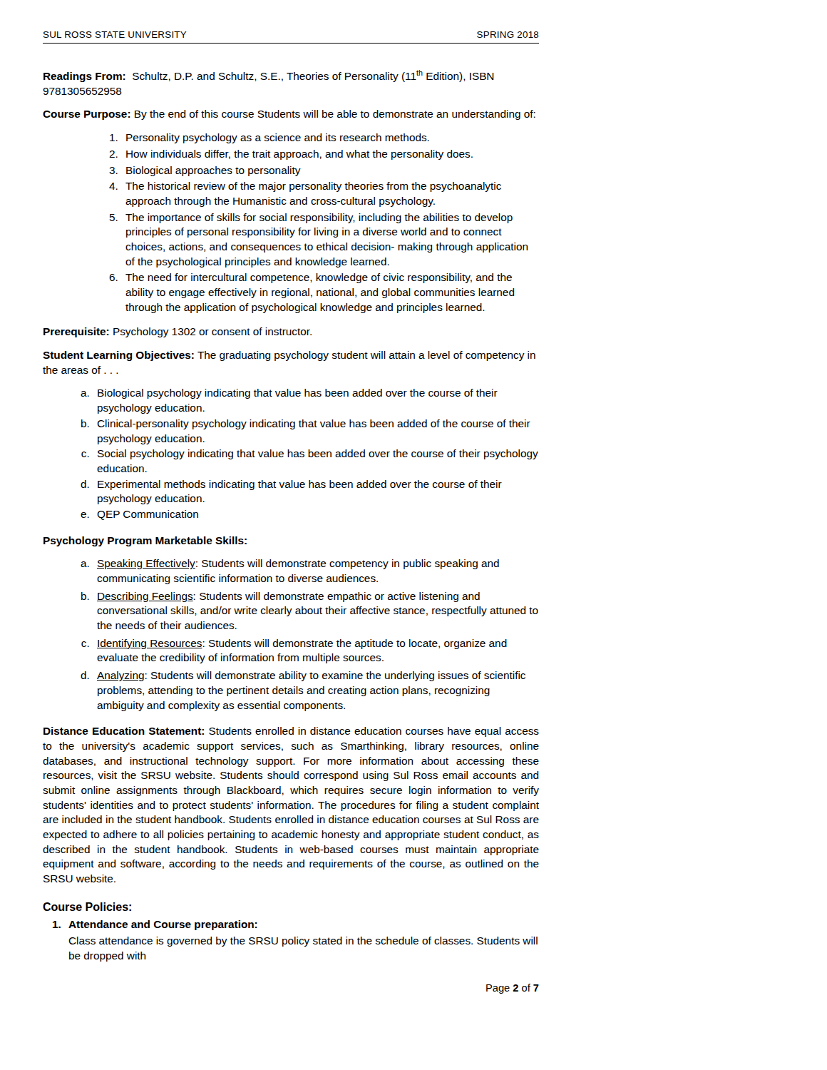SUL ROSS STATE UNIVERSITY SPRING 2018
Readings From: Schultz, D.P. and Schultz, S.E., Theories of Personality (11th Edition), ISBN 9781305652958
Course Purpose: By the end of this course Students will be able to demonstrate an understanding of:
Personality psychology as a science and its research methods.
How individuals differ, the trait approach, and what the personality does.
Biological approaches to personality
The historical review of the major personality theories from the psychoanalytic approach through the Humanistic and cross-cultural psychology.
The importance of skills for social responsibility, including the abilities to develop principles of personal responsibility for living in a diverse world and to connect choices, actions, and consequences to ethical decision- making through application of the psychological principles and knowledge learned.
The need for intercultural competence, knowledge of civic responsibility, and the ability to engage effectively in regional, national, and global communities learned through the application of psychological knowledge and principles learned.
Prerequisite: Psychology 1302 or consent of instructor.
Student Learning Objectives: The graduating psychology student will attain a level of competency in the areas of . . .
Biological psychology indicating that value has been added over the course of their psychology education.
Clinical-personality psychology indicating that value has been added of the course of their psychology education.
Social psychology indicating that value has been added over the course of their psychology education.
Experimental methods indicating that value has been added over the course of their psychology education.
QEP Communication
Psychology Program Marketable Skills:
Speaking Effectively: Students will demonstrate competency in public speaking and communicating scientific information to diverse audiences.
Describing Feelings: Students will demonstrate empathic or active listening and conversational skills, and/or write clearly about their affective stance, respectfully attuned to the needs of their audiences.
Identifying Resources: Students will demonstrate the aptitude to locate, organize and evaluate the credibility of information from multiple sources.
Analyzing: Students will demonstrate ability to examine the underlying issues of scientific problems, attending to the pertinent details and creating action plans, recognizing ambiguity and complexity as essential components.
Distance Education Statement: Students enrolled in distance education courses have equal access to the university's academic support services, such as Smarthinking, library resources, online databases, and instructional technology support. For more information about accessing these resources, visit the SRSU website. Students should correspond using Sul Ross email accounts and submit online assignments through Blackboard, which requires secure login information to verify students' identities and to protect students' information. The procedures for filing a student complaint are included in the student handbook. Students enrolled in distance education courses at Sul Ross are expected to adhere to all policies pertaining to academic honesty and appropriate student conduct, as described in the student handbook. Students in web-based courses must maintain appropriate equipment and software, according to the needs and requirements of the course, as outlined on the SRSU website.
Course Policies:
Attendance and Course preparation:
Class attendance is governed by the SRSU policy stated in the schedule of classes. Students will be dropped with
Page 2 of 7